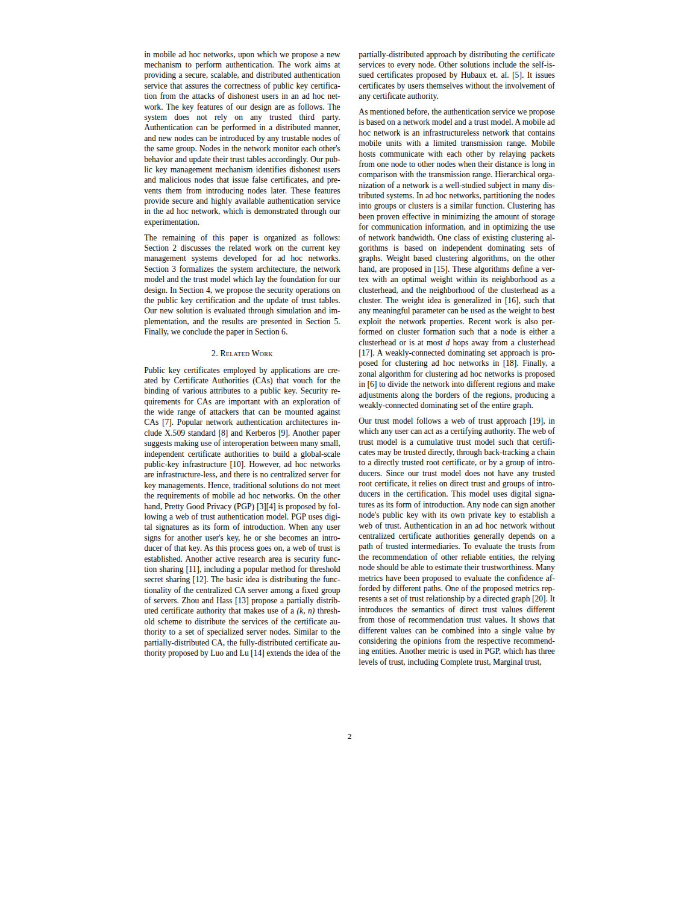in mobile ad hoc networks, upon which we propose a new mechanism to perform authentication. The work aims at providing a secure, scalable, and distributed authentication service that assures the correctness of public key certification from the attacks of dishonest users in an ad hoc network. The key features of our design are as follows. The system does not rely on any trusted third party. Authentication can be performed in a distributed manner, and new nodes can be introduced by any trustable nodes of the same group. Nodes in the network monitor each other's behavior and update their trust tables accordingly. Our public key management mechanism identifies dishonest users and malicious nodes that issue false certificates, and prevents them from introducing nodes later. These features provide secure and highly available authentication service in the ad hoc network, which is demonstrated through our experimentation.
The remaining of this paper is organized as follows: Section 2 discusses the related work on the current key management systems developed for ad hoc networks. Section 3 formalizes the system architecture, the network model and the trust model which lay the foundation for our design. In Section 4, we propose the security operations on the public key certification and the update of trust tables. Our new solution is evaluated through simulation and implementation, and the results are presented in Section 5. Finally, we conclude the paper in Section 6.
2. Related Work
Public key certificates employed by applications are created by Certificate Authorities (CAs) that vouch for the binding of various attributes to a public key. Security requirements for CAs are important with an exploration of the wide range of attackers that can be mounted against CAs [7]. Popular network authentication architectures include X.509 standard [8] and Kerberos [9]. Another paper suggests making use of interoperation between many small, independent certificate authorities to build a global-scale public-key infrastructure [10]. However, ad hoc networks are infrastructure-less, and there is no centralized server for key managements. Hence, traditional solutions do not meet the requirements of mobile ad hoc networks. On the other hand, Pretty Good Privacy (PGP) [3][4] is proposed by following a web of trust authentication model. PGP uses digital signatures as its form of introduction. When any user signs for another user's key, he or she becomes an introducer of that key. As this process goes on, a web of trust is established. Another active research area is security function sharing [11], including a popular method for threshold secret sharing [12]. The basic idea is distributing the functionality of the centralized CA server among a fixed group of servers. Zhou and Hass [13] propose a partially distributed certificate authority that makes use of a (k, n) threshold scheme to distribute the services of the certificate authority to a set of specialized server nodes. Similar to the partially-distributed CA, the fully-distributed certificate authority proposed by Luo and Lu [14] extends the idea of the partially-distributed approach by distributing the certificate services to every node. Other solutions include the self-issued certificates proposed by Hubaux et. al. [5]. It issues certificates by users themselves without the involvement of any certificate authority.
As mentioned before, the authentication service we propose is based on a network model and a trust model. A mobile ad hoc network is an infrastructureless network that contains mobile units with a limited transmission range. Mobile hosts communicate with each other by relaying packets from one node to other nodes when their distance is long in comparison with the transmission range. Hierarchical organization of a network is a well-studied subject in many distributed systems. In ad hoc networks, partitioning the nodes into groups or clusters is a similar function. Clustering has been proven effective in minimizing the amount of storage for communication information, and in optimizing the use of network bandwidth. One class of existing clustering algorithms is based on independent dominating sets of graphs. Weight based clustering algorithms, on the other hand, are proposed in [15]. These algorithms define a vertex with an optimal weight within its neighborhood as a clusterhead, and the neighborhood of the clusterhead as a cluster. The weight idea is generalized in [16], such that any meaningful parameter can be used as the weight to best exploit the network properties. Recent work is also performed on cluster formation such that a node is either a clusterhead or is at most d hops away from a clusterhead [17]. A weakly-connected dominating set approach is proposed for clustering ad hoc networks in [18]. Finally, a zonal algorithm for clustering ad hoc networks is proposed in [6] to divide the network into different regions and make adjustments along the borders of the regions, producing a weakly-connected dominating set of the entire graph.
Our trust model follows a web of trust approach [19], in which any user can act as a certifying authority. The web of trust model is a cumulative trust model such that certificates may be trusted directly, through back-tracking a chain to a directly trusted root certificate, or by a group of introducers. Since our trust model does not have any trusted root certificate, it relies on direct trust and groups of introducers in the certification. This model uses digital signatures as its form of introduction. Any node can sign another node's public key with its own private key to establish a web of trust. Authentication in an ad hoc network without centralized certificate authorities generally depends on a path of trusted intermediaries. To evaluate the trusts from the recommendation of other reliable entities, the relying node should be able to estimate their trustworthiness. Many metrics have been proposed to evaluate the confidence afforded by different paths. One of the proposed metrics represents a set of trust relationship by a directed graph [20]. It introduces the semantics of direct trust values different from those of recommendation trust values. It shows that different values can be combined into a single value by considering the opinions from the respective recommending entities. Another metric is used in PGP, which has three levels of trust, including Complete trust, Marginal trust,
2